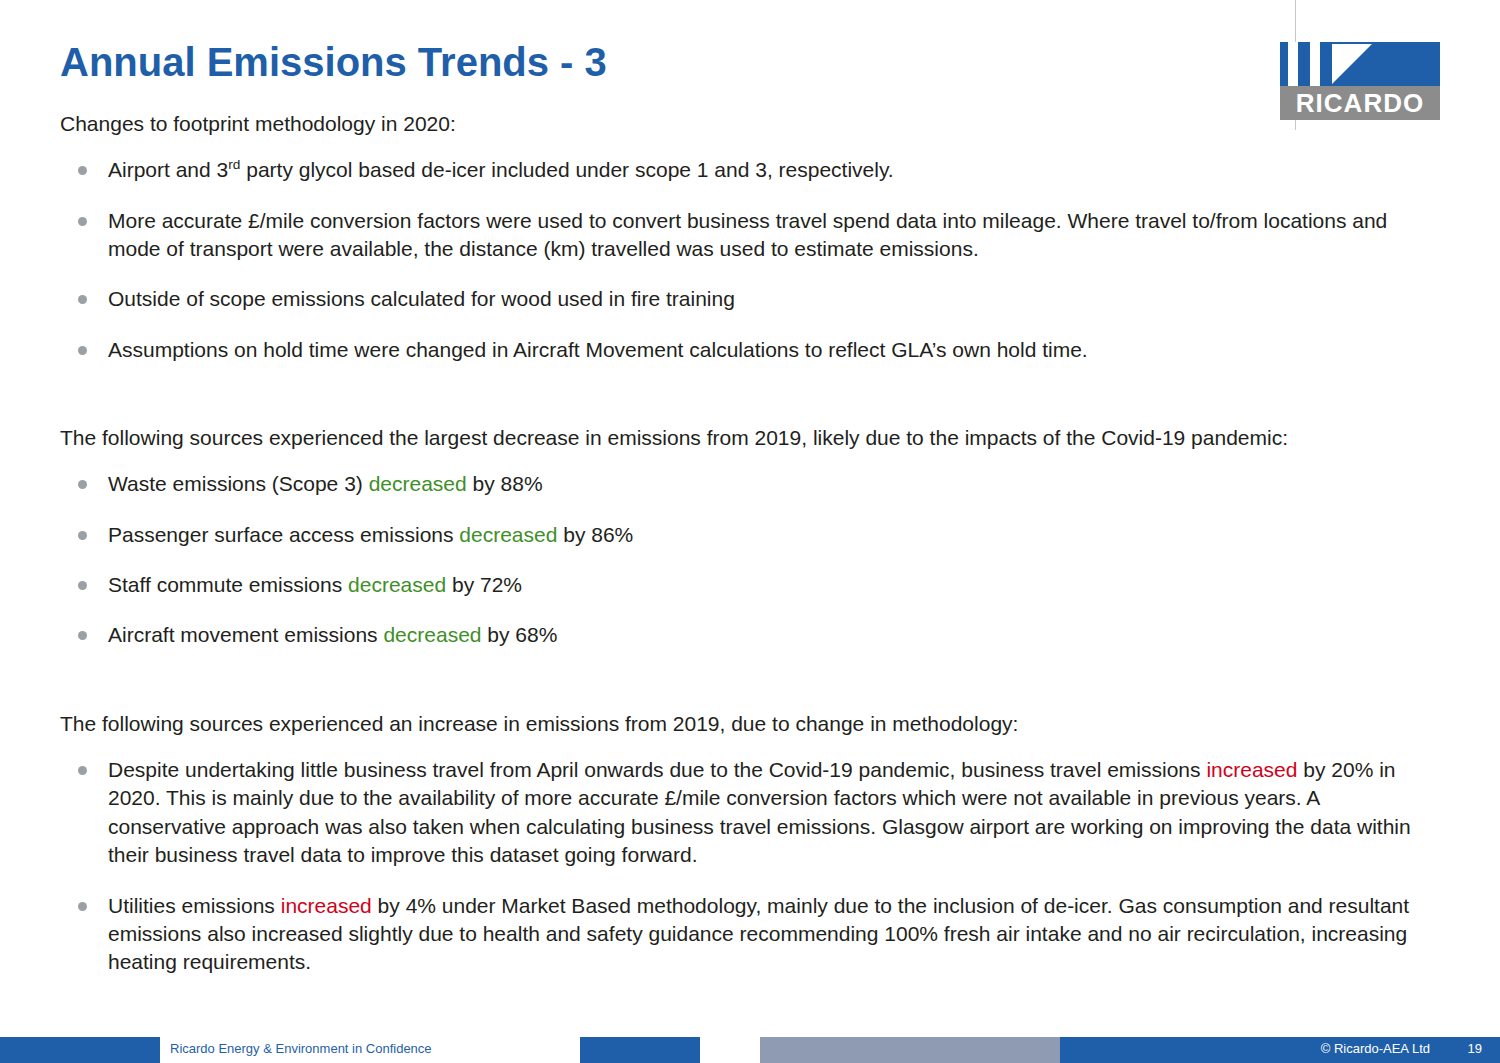RICARDO
Annual Emissions Trends - 3
Changes to footprint methodology in 2020:
Airport and 3rd party glycol based de-icer included under scope 1 and 3, respectively.
More accurate £/mile conversion factors were used to convert business travel spend data into mileage. Where travel to/from locations and mode of transport were available, the distance (km) travelled was used to estimate emissions.
Outside of scope emissions calculated for wood used in fire training
Assumptions on hold time were changed in Aircraft Movement calculations to reflect GLA’s own hold time.
The following sources experienced the largest decrease in emissions from 2019, likely due to the impacts of the Covid-19 pandemic:
Waste emissions (Scope 3) decreased by 88%
Passenger surface access emissions decreased by 86%
Staff commute emissions decreased by 72%
Aircraft movement emissions decreased by 68%
The following sources experienced an increase in emissions from 2019, due to change in methodology:
Despite undertaking little business travel from April onwards due to the Covid-19 pandemic, business travel emissions increased by 20% in 2020. This is mainly due to the availability of more accurate £/mile conversion factors which were not available in previous years. A conservative approach was also taken when calculating business travel emissions. Glasgow airport are working on improving the data within their business travel data to improve this dataset going forward.
Utilities emissions increased by 4% under Market Based methodology, mainly due to the inclusion of de-icer. Gas consumption and resultant emissions also increased slightly due to health and safety guidance recommending 100% fresh air intake and no air recirculation, increasing heating requirements.
Ricardo Energy & Environment in Confidence
© Ricardo-AEA Ltd
19